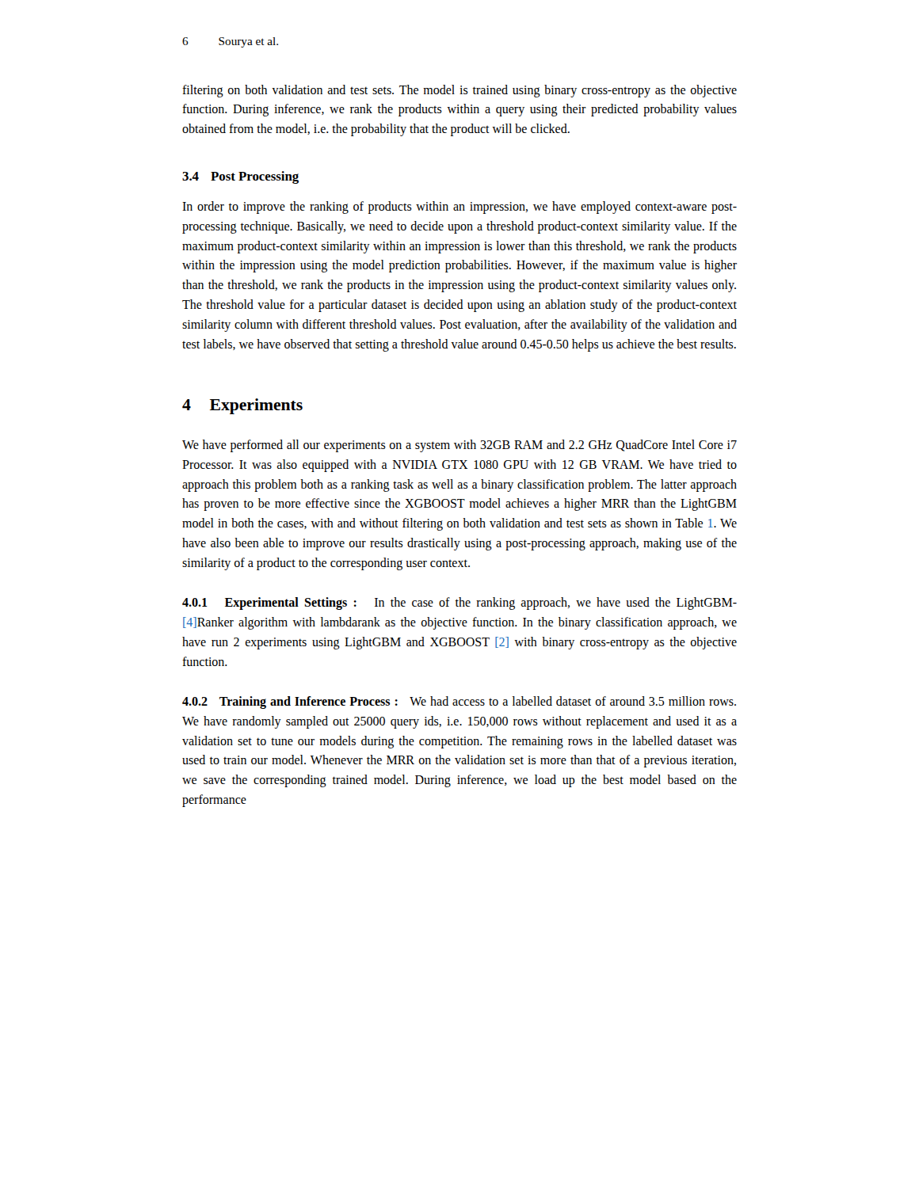6 Sourya et al.
filtering on both validation and test sets. The model is trained using binary cross-entropy as the objective function. During inference, we rank the products within a query using their predicted probability values obtained from the model, i.e. the probability that the product will be clicked.
3.4 Post Processing
In order to improve the ranking of products within an impression, we have employed context-aware post-processing technique. Basically, we need to decide upon a threshold product-context similarity value. If the maximum product-context similarity within an impression is lower than this threshold, we rank the products within the impression using the model prediction probabilities. However, if the maximum value is higher than the threshold, we rank the products in the impression using the product-context similarity values only. The threshold value for a particular dataset is decided upon using an ablation study of the product-context similarity column with different threshold values. Post evaluation, after the availability of the validation and test labels, we have observed that setting a threshold value around 0.45-0.50 helps us achieve the best results.
4 Experiments
We have performed all our experiments on a system with 32GB RAM and 2.2 GHz QuadCore Intel Core i7 Processor. It was also equipped with a NVIDIA GTX 1080 GPU with 12 GB VRAM. We have tried to approach this problem both as a ranking task as well as a binary classification problem. The latter approach has proven to be more effective since the XGBOOST model achieves a higher MRR than the LightGBM model in both the cases, with and without filtering on both validation and test sets as shown in Table 1. We have also been able to improve our results drastically using a post-processing approach, making use of the similarity of a product to the corresponding user context.
4.0.1 Experimental Settings : In the case of the ranking approach, we have used the LightGBM-[4] Ranker algorithm with lambdarank as the objective function. In the binary classification approach, we have run 2 experiments using LightGBM and XGBOOST [2] with binary cross-entropy as the objective function.
4.0.2 Training and Inference Process : We had access to a labelled dataset of around 3.5 million rows. We have randomly sampled out 25000 query ids, i.e. 150,000 rows without replacement and used it as a validation set to tune our models during the competition. The remaining rows in the labelled dataset was used to train our model. Whenever the MRR on the validation set is more than that of a previous iteration, we save the corresponding trained model. During inference, we load up the best model based on the performance